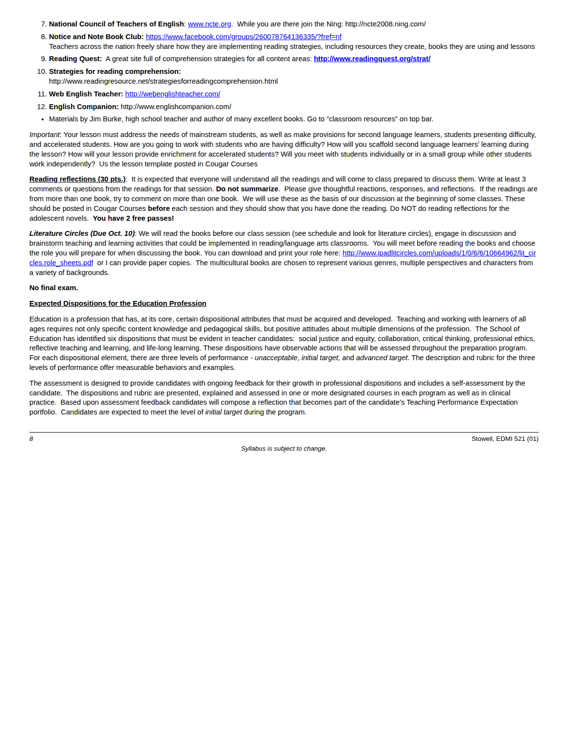National Council of Teachers of English: www.ncte.org. While you are there join the Ning: http://ncte2008.ning.com/
Notice and Note Book Club: https://www.facebook.com/groups/260078764136335/?fref=nf
Teachers across the nation freely share how they are implementing reading strategies, including resources they create, books they are using and lessons
Reading Quest: A great site full of comprehension strategies for all content areas: http://www.readingquest.org/strat/
Strategies for reading comprehension:
http://www.readingresource.net/strategiesforreadingcomprehension.html
Web English Teacher: http://webenglishteacher.com/
English Companion: http://www.englishcompanion.com/
Materials by Jim Burke, high school teacher and author of many excellent books. Go to “classroom resources” on top bar.
Important: Your lesson must address the needs of mainstream students, as well as make provisions for second language learners, students presenting difficulty, and accelerated students. How are you going to work with students who are having difficulty? How will you scaffold second language learners’ learning during the lesson? How will your lesson provide enrichment for accelerated students? Will you meet with students individually or in a small group while other students work independently? Us the lesson template posted in Cougar Courses
Reading reflections (30 pts.): It is expected that everyone will understand all the readings and will come to class prepared to discuss them. Write at least 3 comments or questions from the readings for that session. Do not summarize. Please give thoughtful reactions, responses, and reflections. If the readings are from more than one book, try to comment on more than one book. We will use these as the basis of our discussion at the beginning of some classes. These should be posted in Cougar Courses before each session and they should show that you have done the reading. Do NOT do reading reflections for the adolescent novels. You have 2 free passes!
Literature Circles (Due Oct. 10): We will read the books before our class session (see schedule and look for literature circles), engage in discussion and brainstorm teaching and learning activities that could be implemented in reading/language arts classrooms. You will meet before reading the books and choose the role you will prepare for when discussing the book. You can download and print your role here: http://www.ipadlitcircles.com/uploads/1/0/6/6/10664962/lit_circles.role_sheets.pdf or I can provide paper copies. The multicultural books are chosen to represent various genres, multiple perspectives and characters from a variety of backgrounds.
No final exam.
Expected Dispositions for the Education Profession
Education is a profession that has, at its core, certain dispositional attributes that must be acquired and developed. Teaching and working with learners of all ages requires not only specific content knowledge and pedagogical skills, but positive attitudes about multiple dimensions of the profession. The School of Education has identified six dispositions that must be evident in teacher candidates: social justice and equity, collaboration, critical thinking, professional ethics, reflective teaching and learning, and life-long learning. These dispositions have observable actions that will be assessed throughout the preparation program. For each dispositional element, there are three levels of performance - unacceptable, initial target, and advanced target. The description and rubric for the three levels of performance offer measurable behaviors and examples.
The assessment is designed to provide candidates with ongoing feedback for their growth in professional dispositions and includes a self-assessment by the candidate. The dispositions and rubric are presented, explained and assessed in one or more designated courses in each program as well as in clinical practice. Based upon assessment feedback candidates will compose a reflection that becomes part of the candidate’s Teaching Performance Expectation portfolio. Candidates are expected to meet the level of initial target during the program.
8 Stowell, EDMI 521 (01)
Syllabus is subject to change.